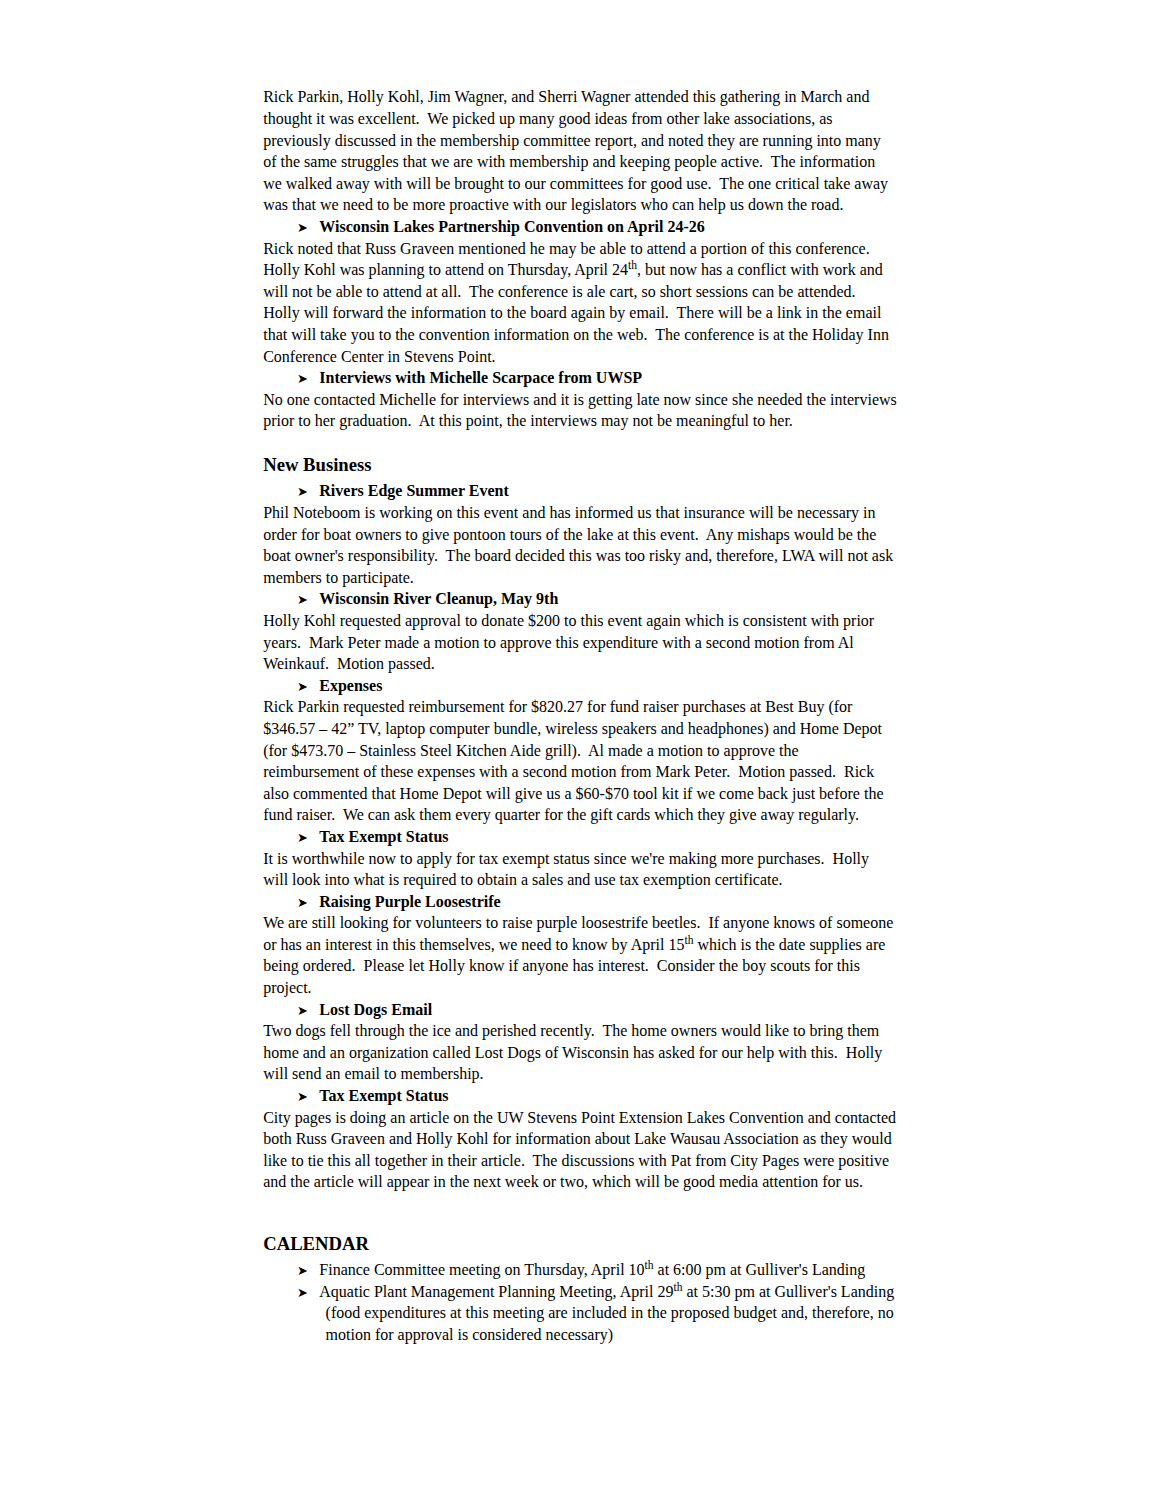Rick Parkin, Holly Kohl, Jim Wagner, and Sherri Wagner attended this gathering in March and thought it was excellent. We picked up many good ideas from other lake associations, as previously discussed in the membership committee report, and noted they are running into many of the same struggles that we are with membership and keeping people active. The information we walked away with will be brought to our committees for good use. The one critical take away was that we need to be more proactive with our legislators who can help us down the road.
Wisconsin Lakes Partnership Convention on April 24-26
Rick noted that Russ Graveen mentioned he may be able to attend a portion of this conference. Holly Kohl was planning to attend on Thursday, April 24th, but now has a conflict with work and will not be able to attend at all. The conference is ale cart, so short sessions can be attended. Holly will forward the information to the board again by email. There will be a link in the email that will take you to the convention information on the web. The conference is at the Holiday Inn Conference Center in Stevens Point.
Interviews with Michelle Scarpace from UWSP
No one contacted Michelle for interviews and it is getting late now since she needed the interviews prior to her graduation. At this point, the interviews may not be meaningful to her.
New Business
Rivers Edge Summer Event
Phil Noteboom is working on this event and has informed us that insurance will be necessary in order for boat owners to give pontoon tours of the lake at this event. Any mishaps would be the boat owner's responsibility. The board decided this was too risky and, therefore, LWA will not ask members to participate.
Wisconsin River Cleanup, May 9th
Holly Kohl requested approval to donate $200 to this event again which is consistent with prior years. Mark Peter made a motion to approve this expenditure with a second motion from Al Weinkauf. Motion passed.
Expenses
Rick Parkin requested reimbursement for $820.27 for fund raiser purchases at Best Buy (for $346.57 – 42” TV, laptop computer bundle, wireless speakers and headphones) and Home Depot (for $473.70 – Stainless Steel Kitchen Aide grill). Al made a motion to approve the reimbursement of these expenses with a second motion from Mark Peter. Motion passed. Rick also commented that Home Depot will give us a $60-$70 tool kit if we come back just before the fund raiser. We can ask them every quarter for the gift cards which they give away regularly.
Tax Exempt Status
It is worthwhile now to apply for tax exempt status since we're making more purchases. Holly will look into what is required to obtain a sales and use tax exemption certificate.
Raising Purple Loosestrife
We are still looking for volunteers to raise purple loosestrife beetles. If anyone knows of someone or has an interest in this themselves, we need to know by April 15th which is the date supplies are being ordered. Please let Holly know if anyone has interest. Consider the boy scouts for this project.
Lost Dogs Email
Two dogs fell through the ice and perished recently. The home owners would like to bring them home and an organization called Lost Dogs of Wisconsin has asked for our help with this. Holly will send an email to membership.
Tax Exempt Status
City pages is doing an article on the UW Stevens Point Extension Lakes Convention and contacted both Russ Graveen and Holly Kohl for information about Lake Wausau Association as they would like to tie this all together in their article. The discussions with Pat from City Pages were positive and the article will appear in the next week or two, which will be good media attention for us.
CALENDAR
Finance Committee meeting on Thursday, April 10th at 6:00 pm at Gulliver's Landing
Aquatic Plant Management Planning Meeting, April 29th at 5:30 pm at Gulliver's Landing
(food expenditures at this meeting are included in the proposed budget and, therefore, no motion for approval is considered necessary)